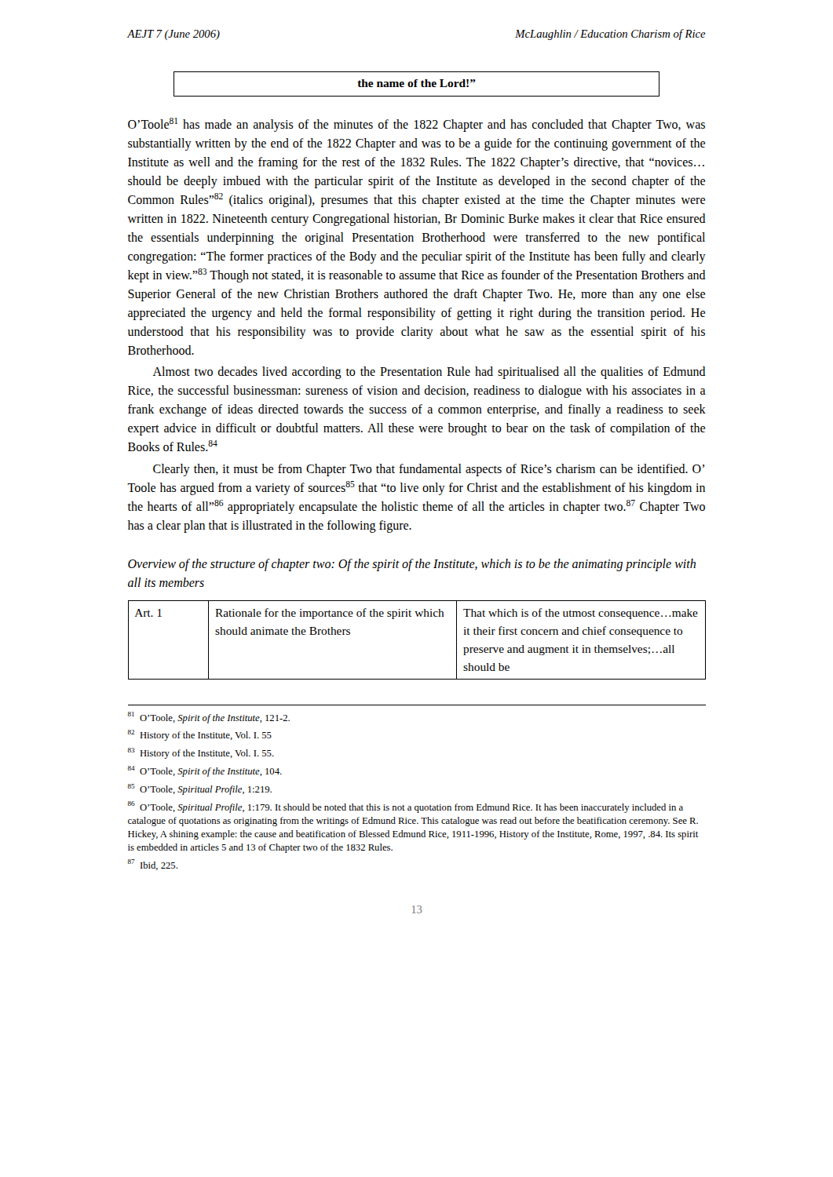AEJT 7 (June 2006) McLaughlin / Education Charism of Rice
| | the name of the Lord!” | |
O’Toole81 has made an analysis of the minutes of the 1822 Chapter and has concluded that Chapter Two, was substantially written by the end of the 1822 Chapter and was to be a guide for the continuing government of the Institute as well and the framing for the rest of the 1832 Rules. The 1822 Chapter’s directive, that “novices…should be deeply imbued with the particular spirit of the Institute as developed in the second chapter of the Common Rules”82 (italics original), presumes that this chapter existed at the time the Chapter minutes were written in 1822. Nineteenth century Congregational historian, Br Dominic Burke makes it clear that Rice ensured the essentials underpinning the original Presentation Brotherhood were transferred to the new pontifical congregation: “The former practices of the Body and the peculiar spirit of the Institute has been fully and clearly kept in view.”83 Though not stated, it is reasonable to assume that Rice as founder of the Presentation Brothers and Superior General of the new Christian Brothers authored the draft Chapter Two. He, more than any one else appreciated the urgency and held the formal responsibility of getting it right during the transition period. He understood that his responsibility was to provide clarity about what he saw as the essential spirit of his Brotherhood.
Almost two decades lived according to the Presentation Rule had spiritualised all the qualities of Edmund Rice, the successful businessman: sureness of vision and decision, readiness to dialogue with his associates in a frank exchange of ideas directed towards the success of a common enterprise, and finally a readiness to seek expert advice in difficult or doubtful matters. All these were brought to bear on the task of compilation of the Books of Rules.84
Clearly then, it must be from Chapter Two that fundamental aspects of Rice’s charism can be identified. O’ Toole has argued from a variety of sources85 that “to live only for Christ and the establishment of his kingdom in the hearts of all”86 appropriately encapsulate the holistic theme of all the articles in chapter two.87 Chapter Two has a clear plan that is illustrated in the following figure.
Overview of the structure of chapter two: Of the spirit of the Institute, which is to be the animating principle with all its members
| Art. 1 | Rationale for the importance of the spirit which should animate the Brothers | That which is of the utmost consequence…make it their first concern and chief consequence to preserve and augment it in themselves;…all should be |
81 O’Toole, Spirit of the Institute, 121-2.
82 History of the Institute, Vol. I. 55
83 History of the Institute, Vol. I. 55.
84 O’Toole, Spirit of the Institute, 104.
85 O’Toole, Spiritual Profile, 1:219.
86 O’Toole, Spiritual Profile, 1:179. It should be noted that this is not a quotation from Edmund Rice. It has been inaccurately included in a catalogue of quotations as originating from the writings of Edmund Rice. This catalogue was read out before the beatification ceremony. See R. Hickey, A shining example: the cause and beatification of Blessed Edmund Rice, 1911-1996, History of the Institute, Rome, 1997, .84. Its spirit is embedded in articles 5 and 13 of Chapter two of the 1832 Rules.
87 Ibid, 225.
13